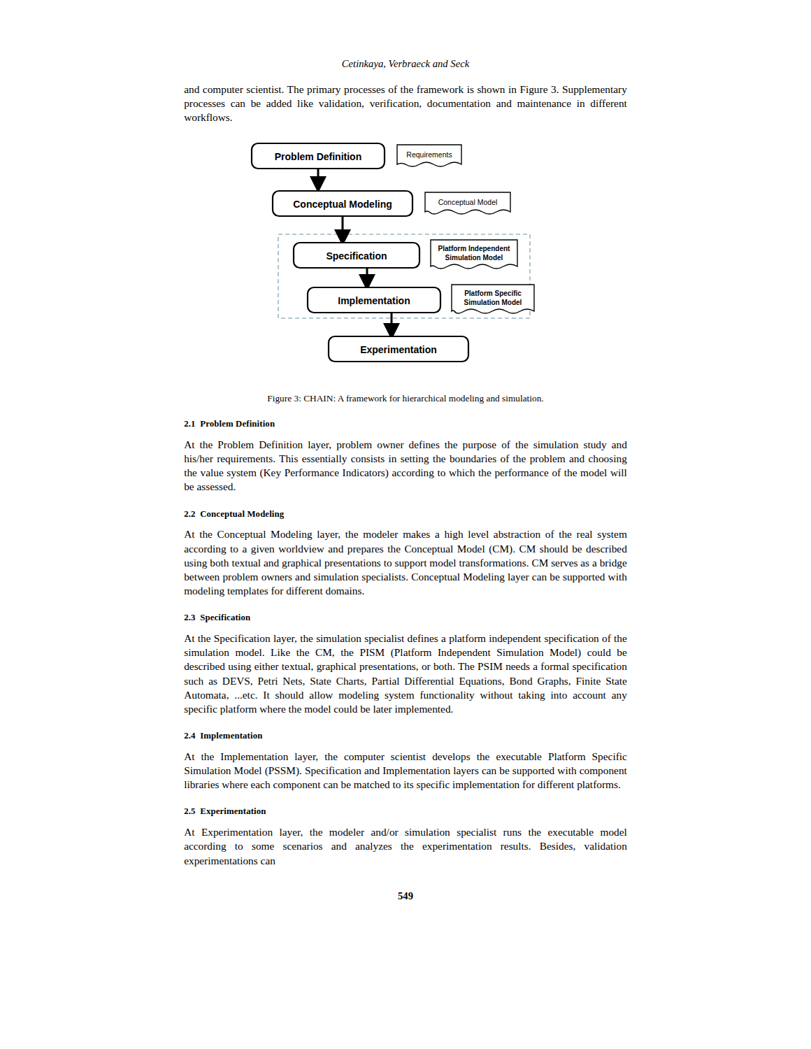Cetinkaya, Verbraeck and Seck
and computer scientist. The primary processes of the framework is shown in Figure 3. Supplementary processes can be added like validation, verification, documentation and maintenance in different workflows.
Problem Definition Requirements Conceptual Modeling Conceptual Model Specification Platform Independent Simulation Model Implementation Platform Specific Simulation Model Experimentation
Figure 3: CHAIN: A framework for hierarchical modeling and simulation.
2.1 Problem Definition
At the Problem Definition layer, problem owner defines the purpose of the simulation study and his/her requirements. This essentially consists in setting the boundaries of the problem and choosing the value system (Key Performance Indicators) according to which the performance of the model will be assessed.
2.2 Conceptual Modeling
At the Conceptual Modeling layer, the modeler makes a high level abstraction of the real system according to a given worldview and prepares the Conceptual Model (CM). CM should be described using both textual and graphical presentations to support model transformations. CM serves as a bridge between problem owners and simulation specialists. Conceptual Modeling layer can be supported with modeling templates for different domains.
2.3 Specification
At the Specification layer, the simulation specialist defines a platform independent specification of the simulation model. Like the CM, the PISM (Platform Independent Simulation Model) could be described using either textual, graphical presentations, or both. The PSIM needs a formal specification such as DEVS, Petri Nets, State Charts, Partial Differential Equations, Bond Graphs, Finite State Automata, ...etc. It should allow modeling system functionality without taking into account any specific platform where the model could be later implemented.
2.4 Implementation
At the Implementation layer, the computer scientist develops the executable Platform Specific Simulation Model (PSSM). Specification and Implementation layers can be supported with component libraries where each component can be matched to its specific implementation for different platforms.
2.5 Experimentation
At Experimentation layer, the modeler and/or simulation specialist runs the executable model according to some scenarios and analyzes the experimentation results. Besides, validation experimentations can
549